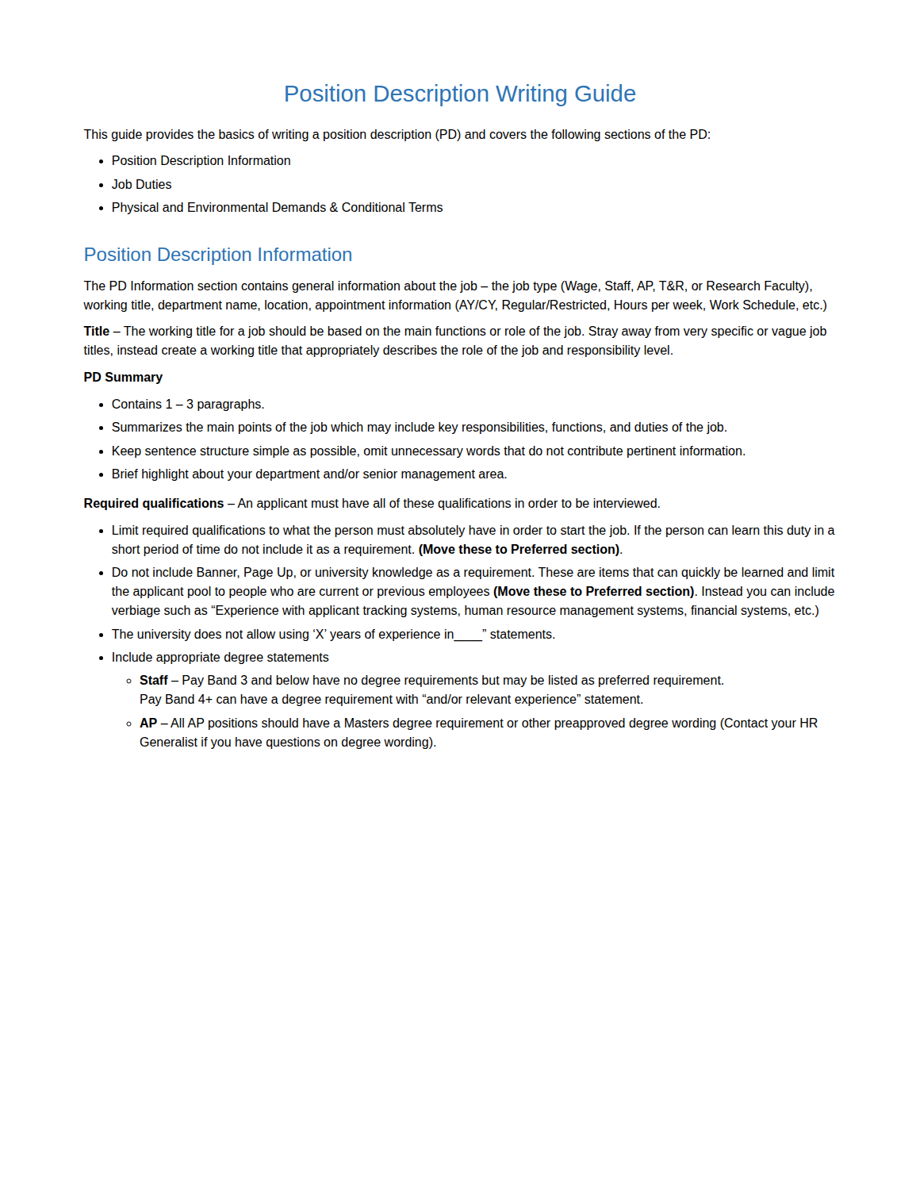Position Description Writing Guide
This guide provides the basics of writing a position description (PD) and covers the following sections of the PD:
Position Description Information
Job Duties
Physical and Environmental Demands & Conditional Terms
Position Description Information
The PD Information section contains general information about the job – the job type (Wage, Staff, AP, T&R, or Research Faculty), working title, department name, location, appointment information (AY/CY, Regular/Restricted, Hours per week, Work Schedule, etc.)
Title – The working title for a job should be based on the main functions or role of the job. Stray away from very specific or vague job titles, instead create a working title that appropriately describes the role of the job and responsibility level.
PD Summary
Contains 1 – 3 paragraphs.
Summarizes the main points of the job which may include key responsibilities, functions, and duties of the job.
Keep sentence structure simple as possible, omit unnecessary words that do not contribute pertinent information.
Brief highlight about your department and/or senior management area.
Required qualifications – An applicant must have all of these qualifications in order to be interviewed.
Limit required qualifications to what the person must absolutely have in order to start the job. If the person can learn this duty in a short period of time do not include it as a requirement. (Move these to Preferred section).
Do not include Banner, Page Up, or university knowledge as a requirement. These are items that can quickly be learned and limit the applicant pool to people who are current or previous employees (Move these to Preferred section). Instead you can include verbiage such as “Experience with applicant tracking systems, human resource management systems, financial systems, etc.)
The university does not allow using ‘X’ years of experience in____” statements.
Include appropriate degree statements
Staff – Pay Band 3 and below have no degree requirements but may be listed as preferred requirement.
Pay Band 4+ can have a degree requirement with “and/or relevant experience” statement.
AP – All AP positions should have a Masters degree requirement or other preapproved degree wording (Contact your HR Generalist if you have questions on degree wording).